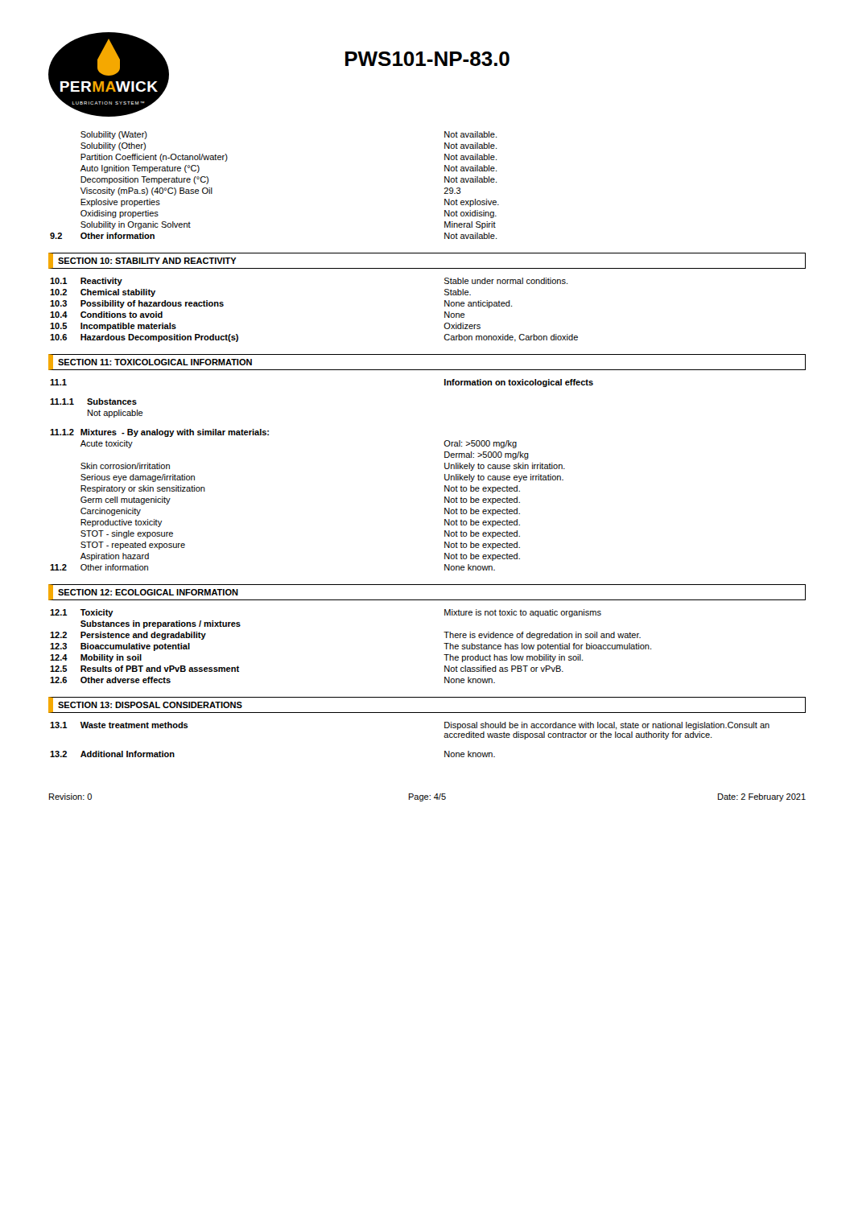PERMAWICK
LUBRICATION SYSTEM™
PWS101-NP-83.0
| | Solubility (Water) | Not available. |
| | Solubility (Other) | Not available. |
| | Partition Coefficient (n-Octanol/water) | Not available. |
| | Auto Ignition Temperature (°C) | Not available. |
| | Decomposition Temperature (°C) | Not available. |
| | Viscosity (mPa.s) (40°C) Base Oil | 29.3 |
| | Explosive properties | Not explosive. |
| | Oxidising properties | Not oxidising. |
| | Solubility in Organic Solvent | Mineral Spirit |
| 9.2 | Other information | Not available. |
SECTION 10: STABILITY AND REACTIVITY
| 10.1 | Reactivity | Stable under normal conditions. |
| 10.2 | Chemical stability | Stable. |
| 10.3 | Possibility of hazardous reactions | None anticipated. |
| 10.4 | Conditions to avoid | None |
| 10.5 | Incompatible materials | Oxidizers |
| 10.6 | Hazardous Decomposition Product(s) | Carbon monoxide, Carbon dioxide |
SECTION 11: TOXICOLOGICAL INFORMATION
| 11.1 | Information on toxicological effects |
| 11.1.1 | Substances |
| | Not applicable |
| 11.1.2 | Mixtures - By analogy with similar materials: |
| | Acute toxicity | Oral: >5000 mg/kg |
| | | Dermal: >5000 mg/kg |
| | Skin corrosion/irritation | Unlikely to cause skin irritation. |
| | Serious eye damage/irritation | Unlikely to cause eye irritation. |
| | Respiratory or skin sensitization | Not to be expected. |
| | Germ cell mutagenicity | Not to be expected. |
| | Carcinogenicity | Not to be expected. |
| | Reproductive toxicity | Not to be expected. |
| | STOT - single exposure | Not to be expected. |
| | STOT - repeated exposure | Not to be expected. |
| | Aspiration hazard | Not to be expected. |
| 11.2 | Other information | None known. |
SECTION 12: ECOLOGICAL INFORMATION
| 12.1 | Toxicity | Mixture is not toxic to aquatic organisms |
| | Substances in preparations / mixtures | |
| 12.2 | Persistence and degradability | There is evidence of degredation in soil and water. |
| 12.3 | Bioaccumulative potential | The substance has low potential for bioaccumulation. |
| 12.4 | Mobility in soil | The product has low mobility in soil. |
| 12.5 | Results of PBT and vPvB assessment | Not classified as PBT or vPvB. |
| 12.6 | Other adverse effects | None known. |
SECTION 13: DISPOSAL CONSIDERATIONS
| 13.1 | Waste treatment methods | Disposal should be in accordance with local, state or national legislation.Consult an accredited waste disposal contractor or the local authority for advice. |
| 13.2 | Additional Information | None known. |
Revision: 0
Page: 4/5
Date: 2 February 2021